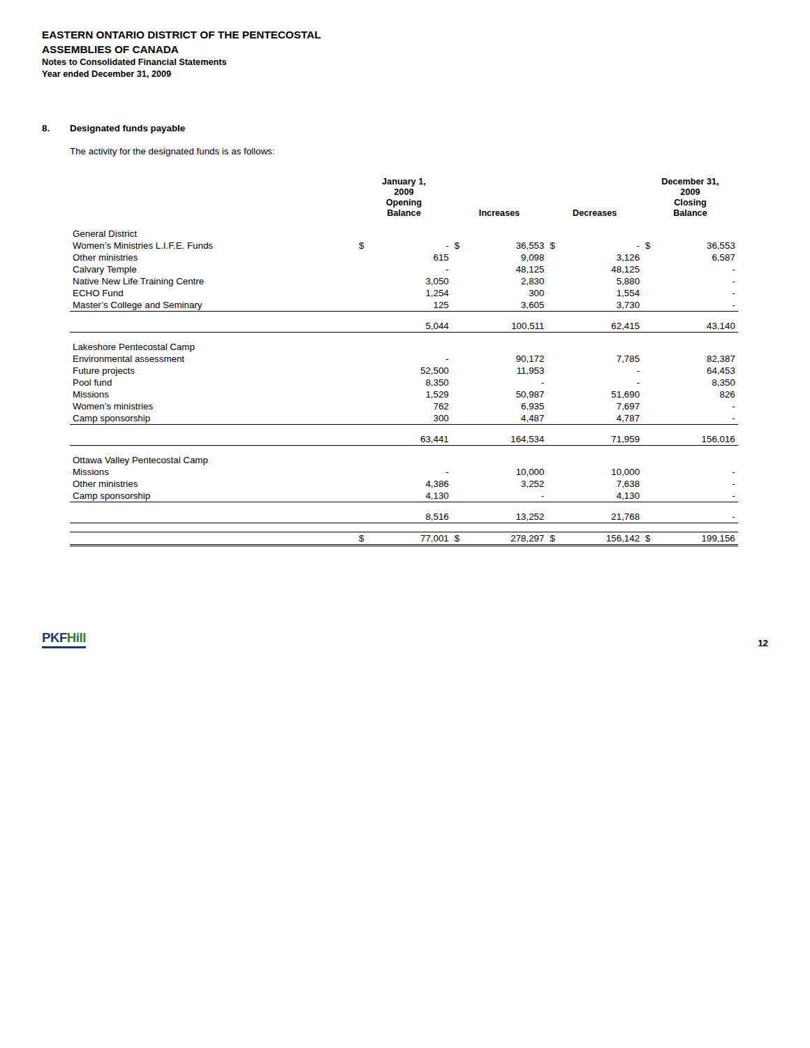EASTERN ONTARIO DISTRICT OF THE PENTECOSTAL
ASSEMBLIES OF CANADA
Notes to Consolidated Financial Statements
Year ended December 31, 2009
8. Designated funds payable
The activity for the designated funds is as follows:
| | January 1, 2009 Opening Balance | Increases | Decreases | December 31, 2009 Closing Balance |
| --- | --- | --- | --- | --- |
| General District | |
| Women’s Ministries L.I.F.E. Funds | $ | - | $ | 36,553 | $ | - | $ | 36,553 |
| Other ministries | | 615 | | 9,098 | | 3,126 | | 6,587 |
| Calvary Temple | | - | | 48,125 | | 48,125 | | - |
| Native New Life Training Centre | | 3,050 | | 2,830 | | 5,880 | | - |
| ECHO Fund | | 1,254 | | 300 | | 1,554 | | - |
| Master’s College and Seminary | | 125 | | 3,605 | | 3,730 | | - |
| | | 5,044 | | 100,511 | | 62,415 | | 43,140 |
| Lakeshore Pentecostal Camp | |
| Environmental assessment | | - | | 90,172 | | 7,785 | | 82,387 |
| Future projects | | 52,500 | | 11,953 | | - | | 64,453 |
| Pool fund | | 8,350 | | - | | - | | 8,350 |
| Missions | | 1,529 | | 50,987 | | 51,690 | | 826 |
| Women’s ministries | | 762 | | 6,935 | | 7,697 | | - |
| Camp sponsorship | | 300 | | 4,487 | | 4,787 | | - |
| | | 63,441 | | 164,534 | | 71,959 | | 156,016 |
| Ottawa Valley Pentecostal Camp | |
| Missions | | - | | 10,000 | | 10,000 | | - |
| Other ministries | | 4,386 | | 3,252 | | 7,638 | | - |
| Camp sponsorship | | 4,130 | | - | | 4,130 | | - |
| | | 8,516 | | 13,252 | | 21,768 | | - |
| | $ | 77,001 | $ | 278,297 | $ | 156,142 | $ | 199,156 |
PKF Hill
12